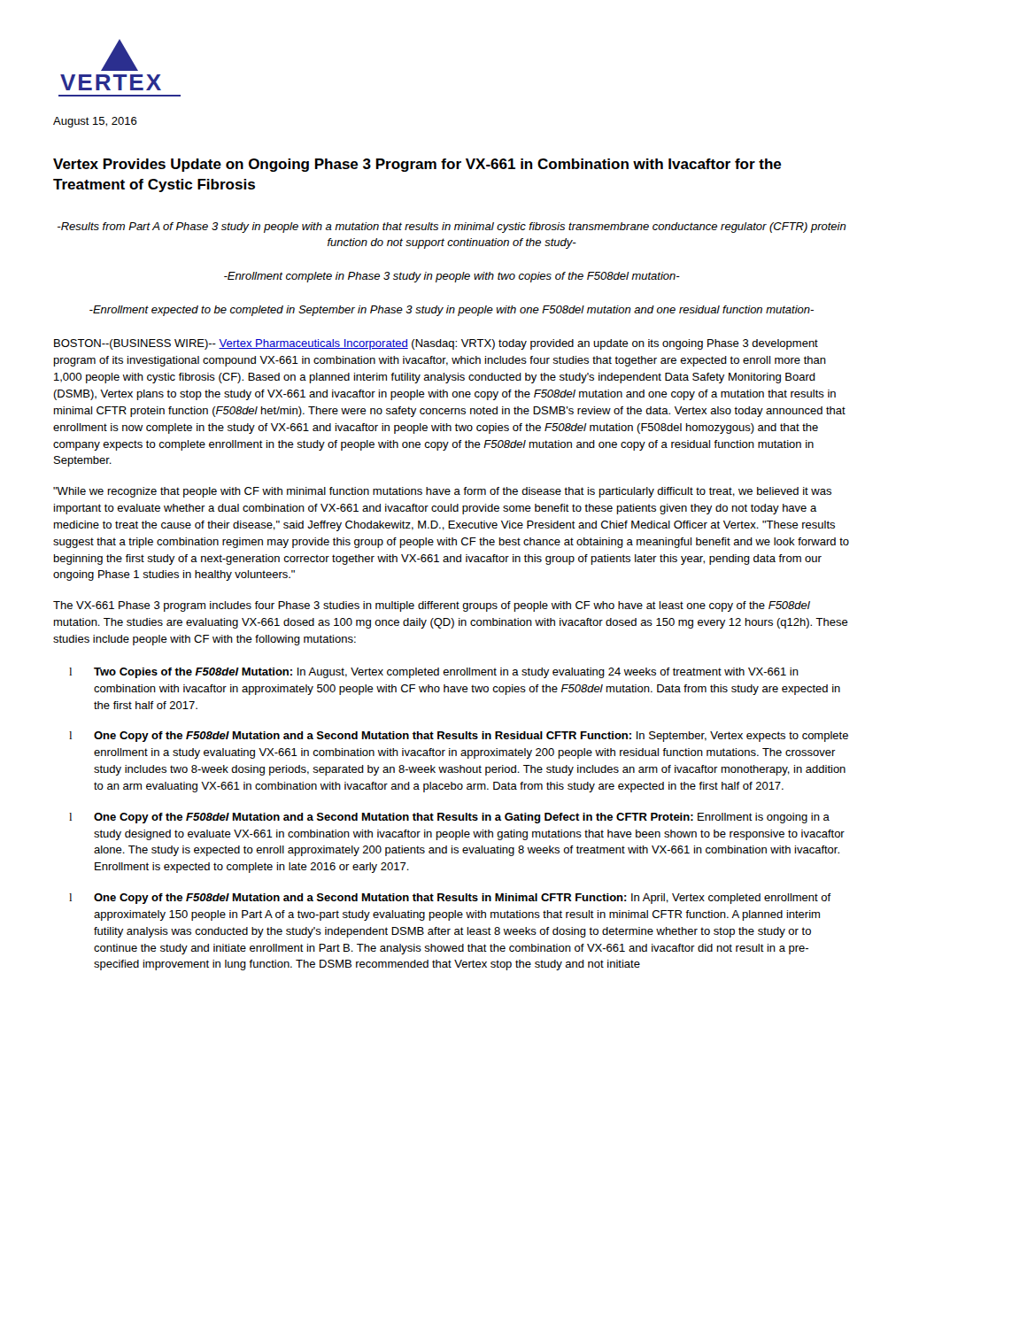VERTEX
August 15, 2016
Vertex Provides Update on Ongoing Phase 3 Program for VX-661 in Combination with Ivacaftor for the Treatment of Cystic Fibrosis
-Results from Part A of Phase 3 study in people with a mutation that results in minimal cystic fibrosis transmembrane conductance regulator (CFTR) protein function do not support continuation of the study-
-Enrollment complete in Phase 3 study in people with two copies of the F508del mutation-
-Enrollment expected to be completed in September in Phase 3 study in people with one F508del mutation and one residual function mutation-
BOSTON--(BUSINESS WIRE)-- Vertex Pharmaceuticals Incorporated (Nasdaq: VRTX) today provided an update on its ongoing Phase 3 development program of its investigational compound VX-661 in combination with ivacaftor, which includes four studies that together are expected to enroll more than 1,000 people with cystic fibrosis (CF). Based on a planned interim futility analysis conducted by the study's independent Data Safety Monitoring Board (DSMB), Vertex plans to stop the study of VX-661 and ivacaftor in people with one copy of the F508del mutation and one copy of a mutation that results in minimal CFTR protein function (F508del het/min). There were no safety concerns noted in the DSMB's review of the data. Vertex also today announced that enrollment is now complete in the study of VX-661 and ivacaftor in people with two copies of the F508del mutation (F508del homozygous) and that the company expects to complete enrollment in the study of people with one copy of the F508del mutation and one copy of a residual function mutation in September.
"While we recognize that people with CF with minimal function mutations have a form of the disease that is particularly difficult to treat, we believed it was important to evaluate whether a dual combination of VX-661 and ivacaftor could provide some benefit to these patients given they do not today have a medicine to treat the cause of their disease," said Jeffrey Chodakewitz, M.D., Executive Vice President and Chief Medical Officer at Vertex. "These results suggest that a triple combination regimen may provide this group of people with CF the best chance at obtaining a meaningful benefit and we look forward to beginning the first study of a next-generation corrector together with VX-661 and ivacaftor in this group of patients later this year, pending data from our ongoing Phase 1 studies in healthy volunteers."
The VX-661 Phase 3 program includes four Phase 3 studies in multiple different groups of people with CF who have at least one copy of the F508del mutation. The studies are evaluating VX-661 dosed as 100 mg once daily (QD) in combination with ivacaftor dosed as 150 mg every 12 hours (q12h). These studies include people with CF with the following mutations:
Two Copies of the F508del Mutation: In August, Vertex completed enrollment in a study evaluating 24 weeks of treatment with VX-661 in combination with ivacaftor in approximately 500 people with CF who have two copies of the F508del mutation. Data from this study are expected in the first half of 2017.
One Copy of the F508del Mutation and a Second Mutation that Results in Residual CFTR Function: In September, Vertex expects to complete enrollment in a study evaluating VX-661 in combination with ivacaftor in approximately 200 people with residual function mutations. The crossover study includes two 8-week dosing periods, separated by an 8-week washout period. The study includes an arm of ivacaftor monotherapy, in addition to an arm evaluating VX-661 in combination with ivacaftor and a placebo arm. Data from this study are expected in the first half of 2017.
One Copy of the F508del Mutation and a Second Mutation that Results in a Gating Defect in the CFTR Protein: Enrollment is ongoing in a study designed to evaluate VX-661 in combination with ivacaftor in people with gating mutations that have been shown to be responsive to ivacaftor alone. The study is expected to enroll approximately 200 patients and is evaluating 8 weeks of treatment with VX-661 in combination with ivacaftor. Enrollment is expected to complete in late 2016 or early 2017.
One Copy of the F508del Mutation and a Second Mutation that Results in Minimal CFTR Function: In April, Vertex completed enrollment of approximately 150 people in Part A of a two-part study evaluating people with mutations that result in minimal CFTR function. A planned interim futility analysis was conducted by the study's independent DSMB after at least 8 weeks of dosing to determine whether to stop the study or to continue the study and initiate enrollment in Part B. The analysis showed that the combination of VX-661 and ivacaftor did not result in a pre-specified improvement in lung function. The DSMB recommended that Vertex stop the study and not initiate